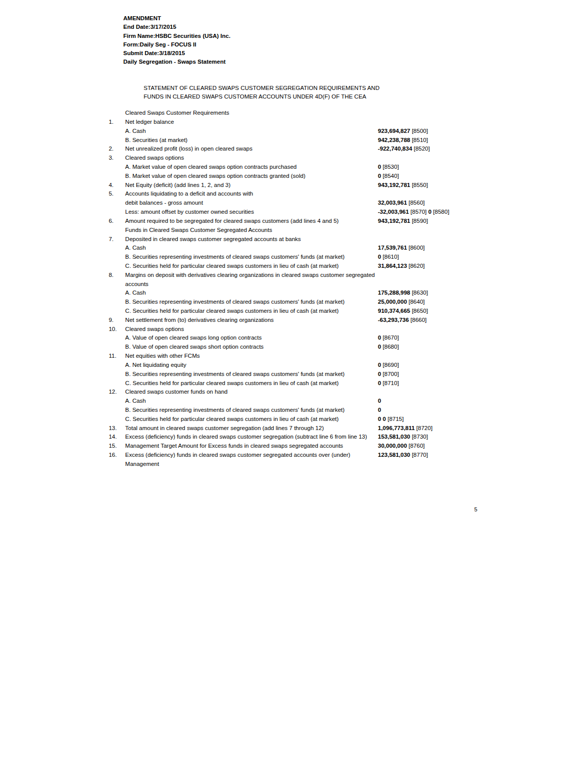AMENDMENT
End Date:3/17/2015
Firm Name:HSBC Securities (USA) Inc.
Form:Daily Seg - FOCUS II
Submit Date:3/18/2015
Daily Segregation - Swaps Statement
STATEMENT OF CLEARED SWAPS CUSTOMER SEGREGATION REQUIREMENTS AND
FUNDS IN CLEARED SWAPS CUSTOMER ACCOUNTS UNDER 4D(F) OF THE CEA
| | Cleared Swaps Customer Requirements | |
| 1. | Net ledger balance | |
| | A. Cash | 923,694,827 [8500] |
| | B. Securities (at market) | 942,238,788 [8510] |
| 2. | Net unrealized profit (loss) in open cleared swaps | -922,740,834 [8520] |
| 3. | Cleared swaps options | |
| | A. Market value of open cleared swaps option contracts purchased | 0 [8530] |
| | B. Market value of open cleared swaps option contracts granted (sold) | 0 [8540] |
| 4. | Net Equity (deficit) (add lines 1, 2, and 3) | 943,192,781 [8550] |
| 5. | Accounts liquidating to a deficit and accounts with | |
| | debit balances - gross amount | 32,003,961 [8560] |
| | Less: amount offset by customer owned securities | -32,003,961 [8570] 0 [8580] |
| 6. | Amount required to be segregated for cleared swaps customers (add lines 4 and 5) | 943,192,781 [8590] |
| | Funds in Cleared Swaps Customer Segregated Accounts | |
| 7. | Deposited in cleared swaps customer segregated accounts at banks | |
| | A. Cash | 17,539,761 [8600] |
| | B. Securities representing investments of cleared swaps customers' funds (at market) | 0 [8610] |
| | C. Securities held for particular cleared swaps customers in lieu of cash (at market) | 31,864,123 [8620] |
| 8. | Margins on deposit with derivatives clearing organizations in cleared swaps customer segregated accounts | |
| | A. Cash | 175,288,998 [8630] |
| | B. Securities representing investments of cleared swaps customers' funds (at market) | 25,000,000 [8640] |
| | C. Securities held for particular cleared swaps customers in lieu of cash (at market) | 910,374,665 [8650] |
| 9. | Net settlement from (to) derivatives clearing organizations | -63,293,736 [8660] |
| 10. | Cleared swaps options | |
| | A. Value of open cleared swaps long option contracts | 0 [8670] |
| | B. Value of open cleared swaps short option contracts | 0 [8680] |
| 11. | Net equities with other FCMs | |
| | A. Net liquidating equity | 0 [8690] |
| | B. Securities representing investments of cleared swaps customers' funds (at market) | 0 [8700] |
| | C. Securities held for particular cleared swaps customers in lieu of cash (at market) | 0 [8710] |
| 12. | Cleared swaps customer funds on hand | |
| | A. Cash | 0 |
| | B. Securities representing investments of cleared swaps customers' funds (at market) | 0 |
| | C. Securities held for particular cleared swaps customers in lieu of cash (at market) | 0 0 [8715] |
| 13. | Total amount in cleared swaps customer segregation (add lines 7 through 12) | 1,096,773,811 [8720] |
| 14. | Excess (deficiency) funds in cleared swaps customer segregation (subtract line 6 from line 13) | 153,581,030 [8730] |
| 15. | Management Target Amount for Excess funds in cleared swaps segregated accounts | 30,000,000 [8760] |
| 16. | Excess (deficiency) funds in cleared swaps customer segregated accounts over (under) Management | 123,581,030 [8770] |
5